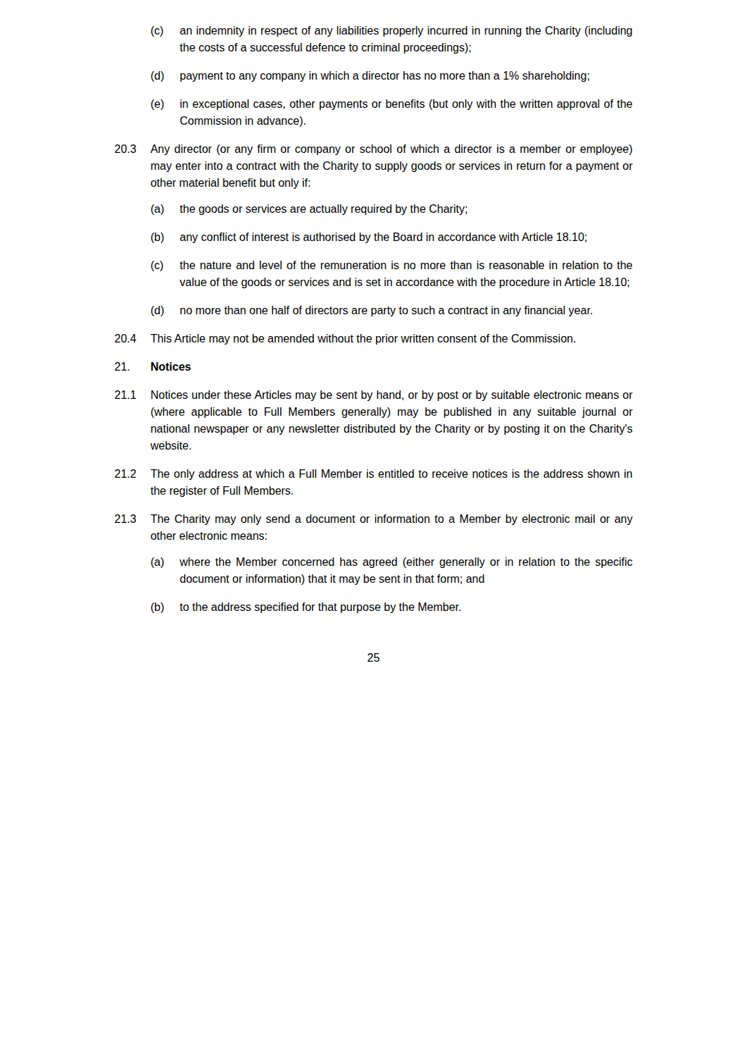(c)
an indemnity in respect of any liabilities properly incurred in running the Charity (including the costs of a successful defence to criminal proceedings);
(d)
payment to any company in which a director has no more than a 1% shareholding;
(e)
in exceptional cases, other payments or benefits (but only with the written approval of the Commission in advance).
20.3
Any director (or any firm or company or school of which a director is a member or employee) may enter into a contract with the Charity to supply goods or services in return for a payment or other material benefit but only if:
(a)
the goods or services are actually required by the Charity;
(b)
any conflict of interest is authorised by the Board in accordance with Article 18.10;
(c)
the nature and level of the remuneration is no more than is reasonable in relation to the value of the goods or services and is set in accordance with the procedure in Article 18.10;
(d)
no more than one half of directors are party to such a contract in any financial year.
20.4
This Article may not be amended without the prior written consent of the Commission.
21. Notices
21.1
Notices under these Articles may be sent by hand, or by post or by suitable electronic means or (where applicable to Full Members generally) may be published in any suitable journal or national newspaper or any newsletter distributed by the Charity or by posting it on the Charity's website.
21.2
The only address at which a Full Member is entitled to receive notices is the address shown in the register of Full Members.
21.3
The Charity may only send a document or information to a Member by electronic mail or any other electronic means:
(a)
where the Member concerned has agreed (either generally or in relation to the specific document or information) that it may be sent in that form; and
(b)
to the address specified for that purpose by the Member.
25